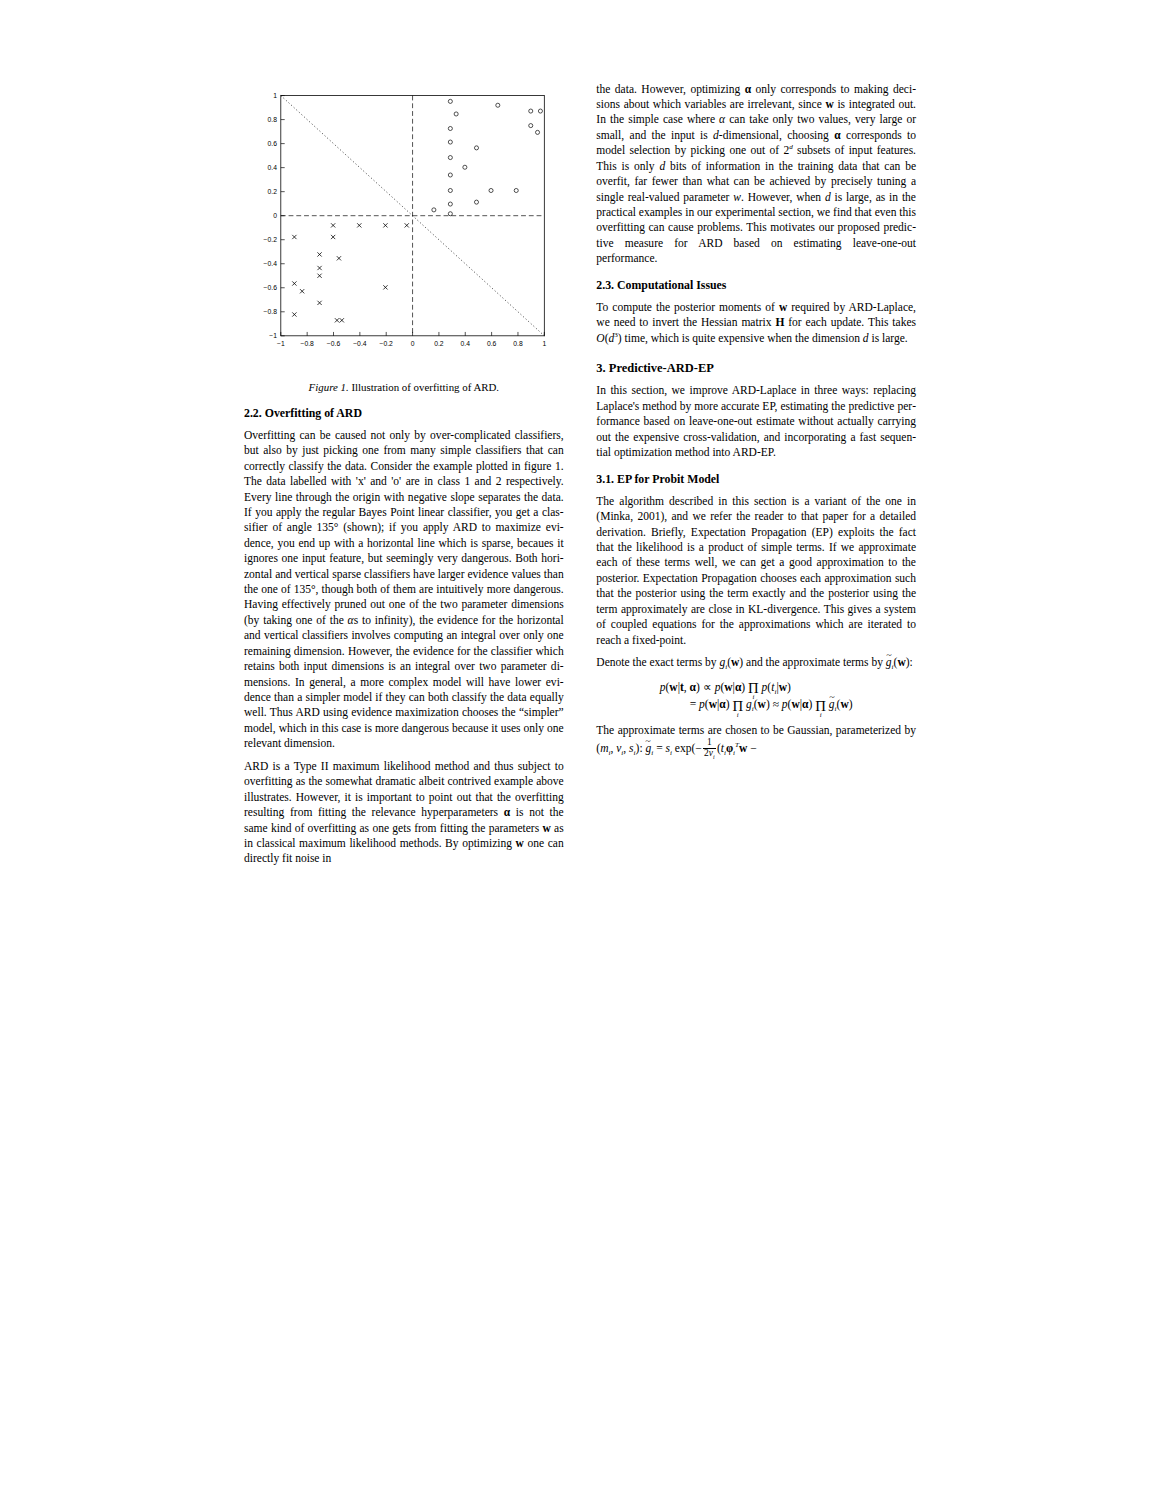1 0.8 0.6 0.4 0.2 0 −0.2 −0.4 −0.6 −0.8 −1 −1 −0.8 −0.6 −0.4 −0.2 0 0.2 0.4 0.6 0.8 1
Figure 1. Illustration of overfitting of ARD.
2.2. Overfitting of ARD
Overfitting can be caused not only by over-complicated classifiers, but also by just picking one from many simple classifiers that can correctly classify the data. Consider the example plotted in figure 1. The data labelled with 'x' and 'o' are in class 1 and 2 respectively. Every line through the origin with negative slope separates the data. If you apply the regular Bayes Point linear classifier, you get a classifier of angle 135° (shown); if you apply ARD to maximize evidence, you end up with a horizontal line which is sparse, becaues it ignores one input feature, but seemingly very dangerous. Both horizontal and vertical sparse classifiers have larger evidence values than the one of 135°, though both of them are intuitively more dangerous. Having effectively pruned out one of the two parameter dimensions (by taking one of the αs to infinity), the evidence for the horizontal and vertical classifiers involves computing an integral over only one remaining dimension. However, the evidence for the classifier which retains both input dimensions is an integral over two parameter dimensions. In general, a more complex model will have lower evidence than a simpler model if they can both classify the data equally well. Thus ARD using evidence maximization chooses the “simpler” model, which in this case is more dangerous because it uses only one relevant dimension.
ARD is a Type II maximum likelihood method and thus subject to overfitting as the somewhat dramatic albeit contrived example above illustrates. However, it is important to point out that the overfitting resulting from fitting the relevance hyperparameters α is not the same kind of overfitting as one gets from fitting the parameters w as in classical maximum likelihood methods. By optimizing w one can directly fit noise in
the data. However, optimizing α only corresponds to making decisions about which variables are irrelevant, since w is integrated out. In the simple case where α can take only two values, very large or small, and the input is d-dimensional, choosing α corresponds to model selection by picking one out of 2d subsets of input features. This is only d bits of information in the training data that can be overfit, far fewer than what can be achieved by precisely tuning a single real-valued parameter w. However, when d is large, as in the practical examples in our experimental section, we find that even this overfitting can cause problems. This motivates our proposed predictive measure for ARD based on estimating leave-one-out performance.
2.3. Computational Issues
To compute the posterior moments of w required by ARD-Laplace, we need to invert the Hessian matrix H for each update. This takes O(d3) time, which is quite expensive when the dimension d is large.
3. Predictive-ARD-EP
In this section, we improve ARD-Laplace in three ways: replacing Laplace's method by more accurate EP, estimating the predictive performance based on leave-one-out estimate without actually carrying out the expensive cross-validation, and incorporating a fast sequential optimization method into ARD-EP.
3.1. EP for Probit Model
The algorithm described in this section is a variant of the one in (Minka, 2001), and we refer the reader to that paper for a detailed derivation. Briefly, Expectation Propagation (EP) exploits the fact that the likelihood is a product of simple terms. If we approximate each of these terms well, we can get a good approximation to the posterior. Expectation Propagation chooses each approximation such that the posterior using the term exactly and the posterior using the term approximately are close in KL-divergence. This gives a system of coupled equations for the approximations which are iterated to reach a fixed-point.
Denote the exact terms by gi(w) and the approximate terms by gi(w):
p(w|t, α) ∝ p(w|α) Πi p(ti|w) = p(w|α) Πi gi(w) ≈ p(w|α) Πi gi(w)
The approximate terms are chosen to be Gaussian, parameterized by (mi, vi, si): gi = si exp(−12vi(ti φiTw −